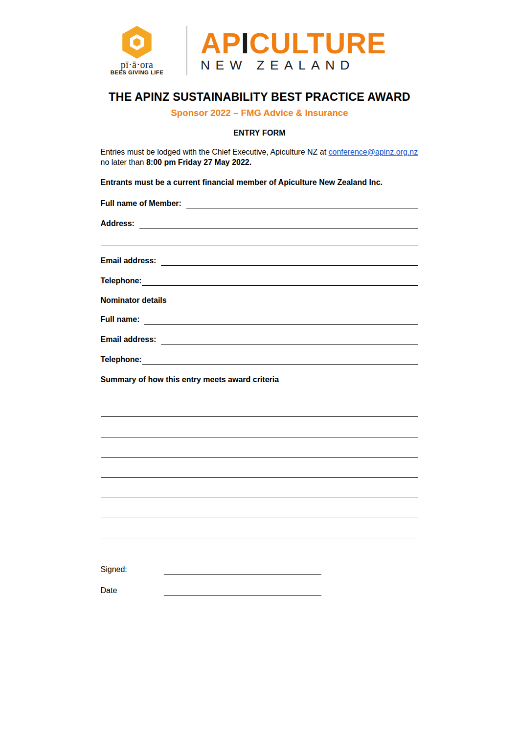pī·ā·ora
BEES GIVING LIFE
APICULTURE
NEW ZEALAND
THE APINZ SUSTAINABILITY BEST PRACTICE AWARD
Sponsor 2022 – FMG Advice & Insurance
ENTRY FORM
Entries must be lodged with the Chief Executive, Apiculture NZ at conference@apinz.org.nz no later than 8:00 pm Friday 27 May 2022.
Entrants must be a current financial member of Apiculture New Zealand Inc.
Full name of Member:
Address:
Email address:
Telephone:
Nominator details
Full name:
Email address:
Telephone:
Summary of how this entry meets award criteria
Signed:
Date